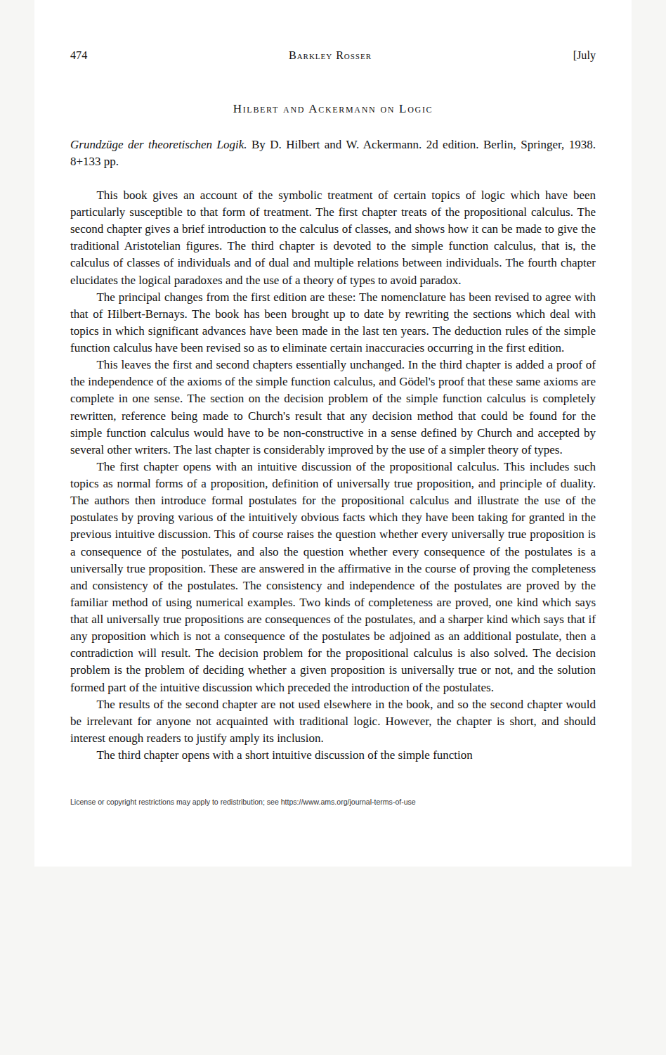474 Barkley Rosser [July
Hilbert and Ackermann on Logic
Grundzüge der theoretischen Logik. By D. Hilbert and W. Ackermann. 2d edition. Berlin, Springer, 1938. 8+133 pp.
This book gives an account of the symbolic treatment of certain topics of logic which have been particularly susceptible to that form of treatment. The first chapter treats of the propositional calculus. The second chapter gives a brief introduction to the calculus of classes, and shows how it can be made to give the traditional Aristotelian figures. The third chapter is devoted to the simple function calculus, that is, the calculus of classes of individuals and of dual and multiple relations between individuals. The fourth chapter elucidates the logical paradoxes and the use of a theory of types to avoid paradox.
The principal changes from the first edition are these: The nomenclature has been revised to agree with that of Hilbert-Bernays. The book has been brought up to date by rewriting the sections which deal with topics in which significant advances have been made in the last ten years. The deduction rules of the simple function calculus have been revised so as to eliminate certain inaccuracies occurring in the first edition.
This leaves the first and second chapters essentially unchanged. In the third chapter is added a proof of the independence of the axioms of the simple function calculus, and Gödel's proof that these same axioms are complete in one sense. The section on the decision problem of the simple function calculus is completely rewritten, reference being made to Church's result that any decision method that could be found for the simple function calculus would have to be non-constructive in a sense defined by Church and accepted by several other writers. The last chapter is considerably improved by the use of a simpler theory of types.
The first chapter opens with an intuitive discussion of the propositional calculus. This includes such topics as normal forms of a proposition, definition of universally true proposition, and principle of duality. The authors then introduce formal postulates for the propositional calculus and illustrate the use of the postulates by proving various of the intuitively obvious facts which they have been taking for granted in the previous intuitive discussion. This of course raises the question whether every universally true proposition is a consequence of the postulates, and also the question whether every consequence of the postulates is a universally true proposition. These are answered in the affirmative in the course of proving the completeness and consistency of the postulates. The consistency and independence of the postulates are proved by the familiar method of using numerical examples. Two kinds of completeness are proved, one kind which says that all universally true propositions are consequences of the postulates, and a sharper kind which says that if any proposition which is not a consequence of the postulates be adjoined as an additional postulate, then a contradiction will result. The decision problem for the propositional calculus is also solved. The decision problem is the problem of deciding whether a given proposition is universally true or not, and the solution formed part of the intuitive discussion which preceded the introduction of the postulates.
The results of the second chapter are not used elsewhere in the book, and so the second chapter would be irrelevant for anyone not acquainted with traditional logic. However, the chapter is short, and should interest enough readers to justify amply its inclusion.
The third chapter opens with a short intuitive discussion of the simple function
License or copyright restrictions may apply to redistribution; see https://www.ams.org/journal-terms-of-use